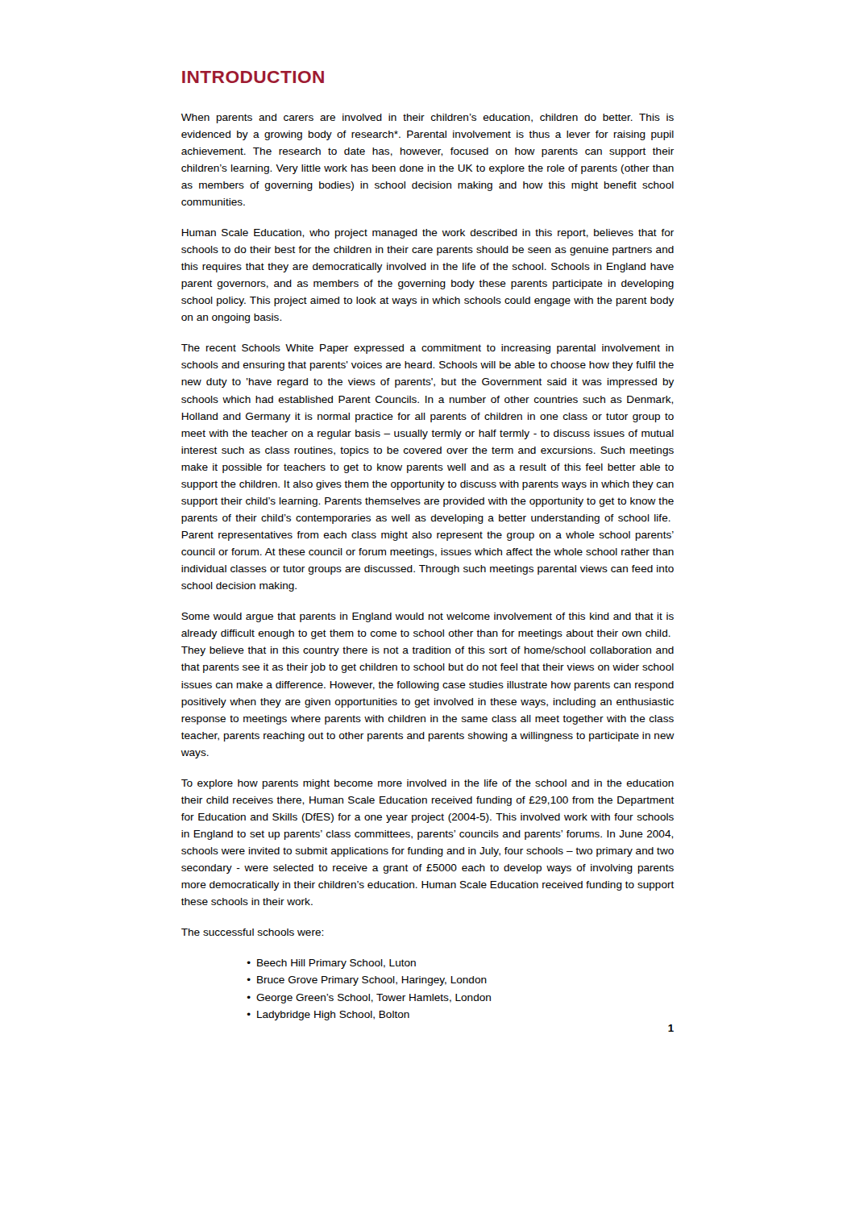INTRODUCTION
When parents and carers are involved in their children’s education, children do better. This is evidenced by a growing body of research*. Parental involvement is thus a lever for raising pupil achievement. The research to date has, however, focused on how parents can support their children’s learning. Very little work has been done in the UK to explore the role of parents (other than as members of governing bodies) in school decision making and how this might benefit school communities.
Human Scale Education, who project managed the work described in this report, believes that for schools to do their best for the children in their care parents should be seen as genuine partners and this requires that they are democratically involved in the life of the school. Schools in England have parent governors, and as members of the governing body these parents participate in developing school policy. This project aimed to look at ways in which schools could engage with the parent body on an ongoing basis.
The recent Schools White Paper expressed a commitment to increasing parental involvement in schools and ensuring that parents' voices are heard. Schools will be able to choose how they fulfil the new duty to 'have regard to the views of parents', but the Government said it was impressed by schools which had established Parent Councils. In a number of other countries such as Denmark, Holland and Germany it is normal practice for all parents of children in one class or tutor group to meet with the teacher on a regular basis – usually termly or half termly - to discuss issues of mutual interest such as class routines, topics to be covered over the term and excursions. Such meetings make it possible for teachers to get to know parents well and as a result of this feel better able to support the children. It also gives them the opportunity to discuss with parents ways in which they can support their child’s learning. Parents themselves are provided with the opportunity to get to know the parents of their child’s contemporaries as well as developing a better understanding of school life. Parent representatives from each class might also represent the group on a whole school parents’ council or forum. At these council or forum meetings, issues which affect the whole school rather than individual classes or tutor groups are discussed. Through such meetings parental views can feed into school decision making.
Some would argue that parents in England would not welcome involvement of this kind and that it is already difficult enough to get them to come to school other than for meetings about their own child. They believe that in this country there is not a tradition of this sort of home/school collaboration and that parents see it as their job to get children to school but do not feel that their views on wider school issues can make a difference. However, the following case studies illustrate how parents can respond positively when they are given opportunities to get involved in these ways, including an enthusiastic response to meetings where parents with children in the same class all meet together with the class teacher, parents reaching out to other parents and parents showing a willingness to participate in new ways.
To explore how parents might become more involved in the life of the school and in the education their child receives there, Human Scale Education received funding of £29,100 from the Department for Education and Skills (DfES) for a one year project (2004-5). This involved work with four schools in England to set up parents’ class committees, parents’ councils and parents’ forums. In June 2004, schools were invited to submit applications for funding and in July, four schools – two primary and two secondary - were selected to receive a grant of £5000 each to develop ways of involving parents more democratically in their children’s education. Human Scale Education received funding to support these schools in their work.
The successful schools were:
Beech Hill Primary School, Luton
Bruce Grove Primary School, Haringey, London
George Green’s School, Tower Hamlets, London
Ladybridge High School, Bolton
1